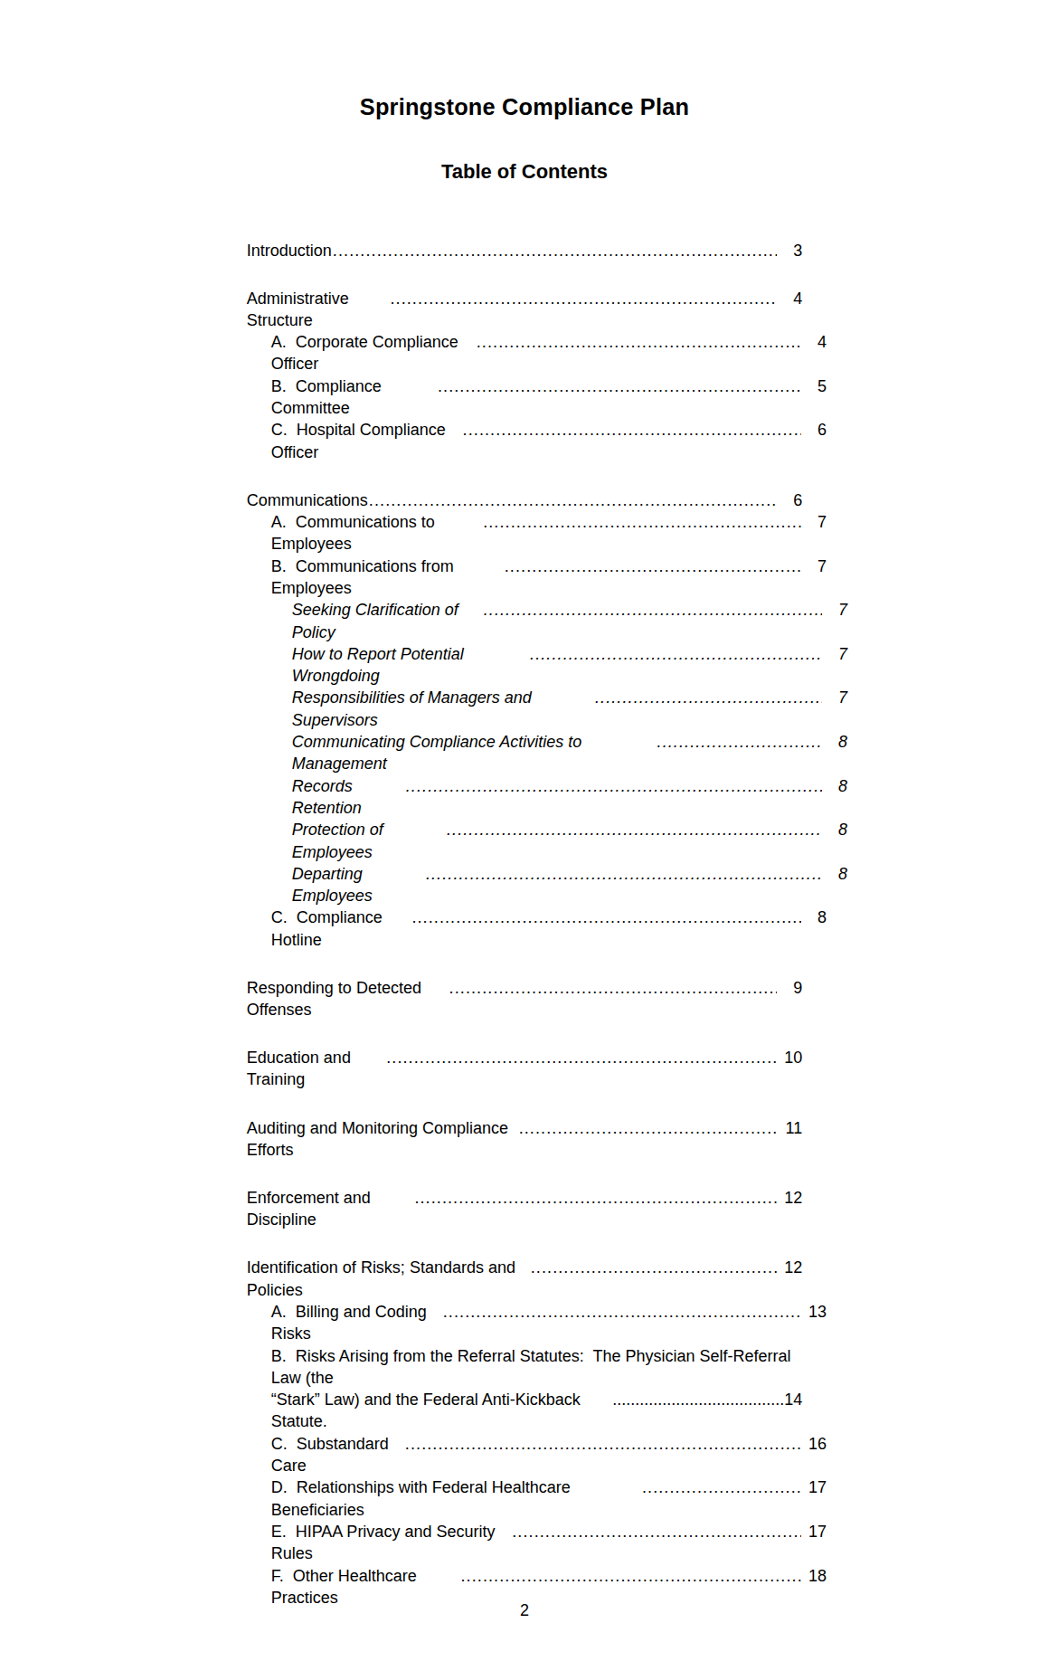Springstone Compliance Plan
Table of Contents
Introduction................................................................................................. 3
Administrative Structure..................................................................................... 4
A. Corporate Compliance Officer..................................................................... 4
B. Compliance Committee............................................................................. 5
C. Hospital Compliance Officer......................................................................... 6
Communications............................................................................................... 6
A. Communications to Employees.................................................................... 7
B. Communications from Employees.............................................................. 7
Seeking Clarification of Policy..................................................................... 7
How to Report Potential Wrongdoing........................................................... 7
Responsibilities of Managers and Supervisors............................................. 7
Communicating Compliance Activities to Management................................ 8
Records Retention.......................................................................................... 8
Protection of Employees.............................................................................. 8
Departing Employees.................................................................................... 8
C. Compliance Hotline.................................................................................... 8
Responding to Detected Offenses........................................................................ 9
Education and Training..................................................................................... 10
Auditing and Monitoring Compliance Efforts...................................................... 11
Enforcement and Discipline.............................................................................. 12
Identification of Risks; Standards and Policies.................................................... 12
A. Billing and Coding Risks............................................................................ 13
B. Risks Arising from the Referral Statutes: The Physician Self-Referral Law (the “Stark” Law) and the Federal Anti-Kickback Statute....................................... 14
C. Substandard Care..................................................................................... 16
D. Relationships with Federal Healthcare Beneficiaries............................... 17
E. HIPAA Privacy and Security Rules........................................................... 17
F. Other Healthcare Practices....................................................................... 18
2